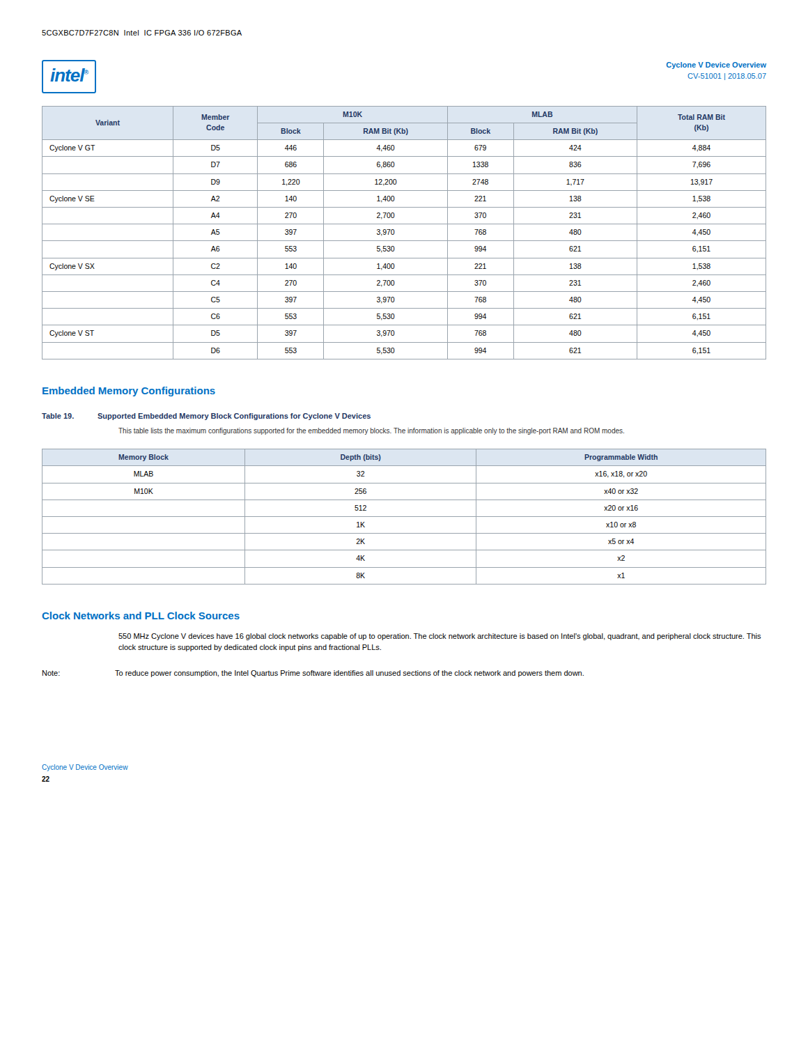5CGXBC7D7F27C8N Intel IC FPGA 336 I/O 672FBGA
intel®
Cyclone V Device Overview
CV-51001 | 2018.05.07
| Variant | Member Code | M10K | MLAB | Total RAM Bit (Kb) |
| --- | --- | --- | --- | --- |
| Block | RAM Bit (Kb) | Block | RAM Bit (Kb) |
| Cyclone V GT | D5 | 446 | 4,460 | 679 | 424 | 4,884 |
| | D7 | 686 | 6,860 | 1338 | 836 | 7,696 |
| | D9 | 1,220 | 12,200 | 2748 | 1,717 | 13,917 |
| Cyclone V SE | A2 | 140 | 1,400 | 221 | 138 | 1,538 |
| | A4 | 270 | 2,700 | 370 | 231 | 2,460 |
| | A5 | 397 | 3,970 | 768 | 480 | 4,450 |
| | A6 | 553 | 5,530 | 994 | 621 | 6,151 |
| Cyclone V SX | C2 | 140 | 1,400 | 221 | 138 | 1,538 |
| | C4 | 270 | 2,700 | 370 | 231 | 2,460 |
| | C5 | 397 | 3,970 | 768 | 480 | 4,450 |
| | C6 | 553 | 5,530 | 994 | 621 | 6,151 |
| Cyclone V ST | D5 | 397 | 3,970 | 768 | 480 | 4,450 |
| | D6 | 553 | 5,530 | 994 | 621 | 6,151 |
Embedded Memory Configurations
Table 19. Supported Embedded Memory Block Configurations for Cyclone V Devices
This table lists the maximum configurations supported for the embedded memory blocks. The information is applicable only to the single-port RAM and ROM modes.
| Memory Block | Depth (bits) | Programmable Width |
| --- | --- | --- |
| MLAB | 32 | x16, x18, or x20 |
| M10K | 256 | x40 or x32 |
| | 512 | x20 or x16 |
| | 1K | x10 or x8 |
| | 2K | x5 or x4 |
| | 4K | x2 |
| | 8K | x1 |
Clock Networks and PLL Clock Sources
550 MHz Cyclone V devices have 16 global clock networks capable of up to operation. The clock network architecture is based on Intel's global, quadrant, and peripheral clock structure. This clock structure is supported by dedicated clock input pins and fractional PLLs.
Note: To reduce power consumption, the Intel Quartus Prime software identifies all unused sections of the clock network and powers them down.
Cyclone V Device Overview
22